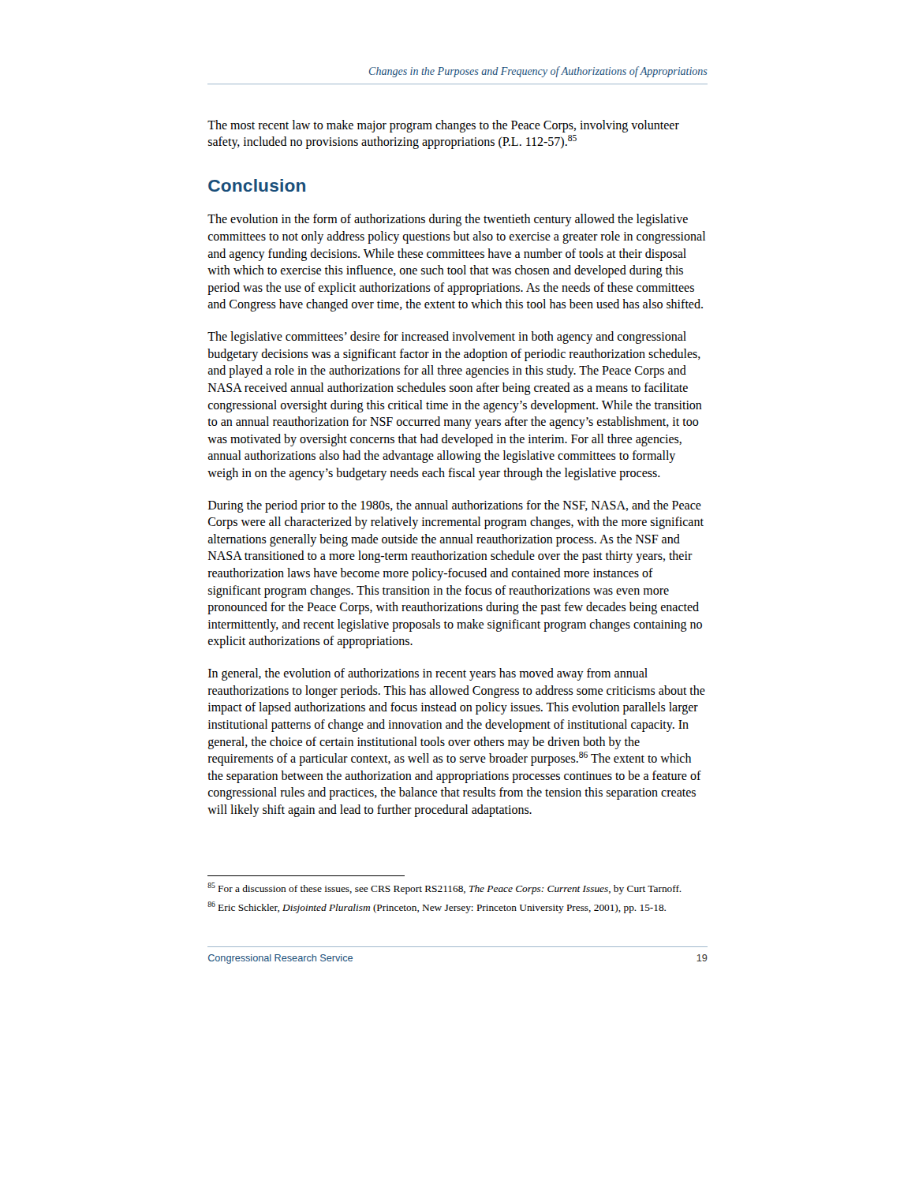Changes in the Purposes and Frequency of Authorizations of Appropriations
The most recent law to make major program changes to the Peace Corps, involving volunteer safety, included no provisions authorizing appropriations (P.L. 112-57).85
Conclusion
The evolution in the form of authorizations during the twentieth century allowed the legislative committees to not only address policy questions but also to exercise a greater role in congressional and agency funding decisions. While these committees have a number of tools at their disposal with which to exercise this influence, one such tool that was chosen and developed during this period was the use of explicit authorizations of appropriations. As the needs of these committees and Congress have changed over time, the extent to which this tool has been used has also shifted.
The legislative committees’ desire for increased involvement in both agency and congressional budgetary decisions was a significant factor in the adoption of periodic reauthorization schedules, and played a role in the authorizations for all three agencies in this study. The Peace Corps and NASA received annual authorization schedules soon after being created as a means to facilitate congressional oversight during this critical time in the agency’s development. While the transition to an annual reauthorization for NSF occurred many years after the agency’s establishment, it too was motivated by oversight concerns that had developed in the interim. For all three agencies, annual authorizations also had the advantage allowing the legislative committees to formally weigh in on the agency’s budgetary needs each fiscal year through the legislative process.
During the period prior to the 1980s, the annual authorizations for the NSF, NASA, and the Peace Corps were all characterized by relatively incremental program changes, with the more significant alternations generally being made outside the annual reauthorization process. As the NSF and NASA transitioned to a more long-term reauthorization schedule over the past thirty years, their reauthorization laws have become more policy-focused and contained more instances of significant program changes. This transition in the focus of reauthorizations was even more pronounced for the Peace Corps, with reauthorizations during the past few decades being enacted intermittently, and recent legislative proposals to make significant program changes containing no explicit authorizations of appropriations.
In general, the evolution of authorizations in recent years has moved away from annual reauthorizations to longer periods. This has allowed Congress to address some criticisms about the impact of lapsed authorizations and focus instead on policy issues. This evolution parallels larger institutional patterns of change and innovation and the development of institutional capacity. In general, the choice of certain institutional tools over others may be driven both by the requirements of a particular context, as well as to serve broader purposes.86 The extent to which the separation between the authorization and appropriations processes continues to be a feature of congressional rules and practices, the balance that results from the tension this separation creates will likely shift again and lead to further procedural adaptations.
85 For a discussion of these issues, see CRS Report RS21168, The Peace Corps: Current Issues, by Curt Tarnoff.
86 Eric Schickler, Disjointed Pluralism (Princeton, New Jersey: Princeton University Press, 2001), pp. 15-18.
Congressional Research Service 19